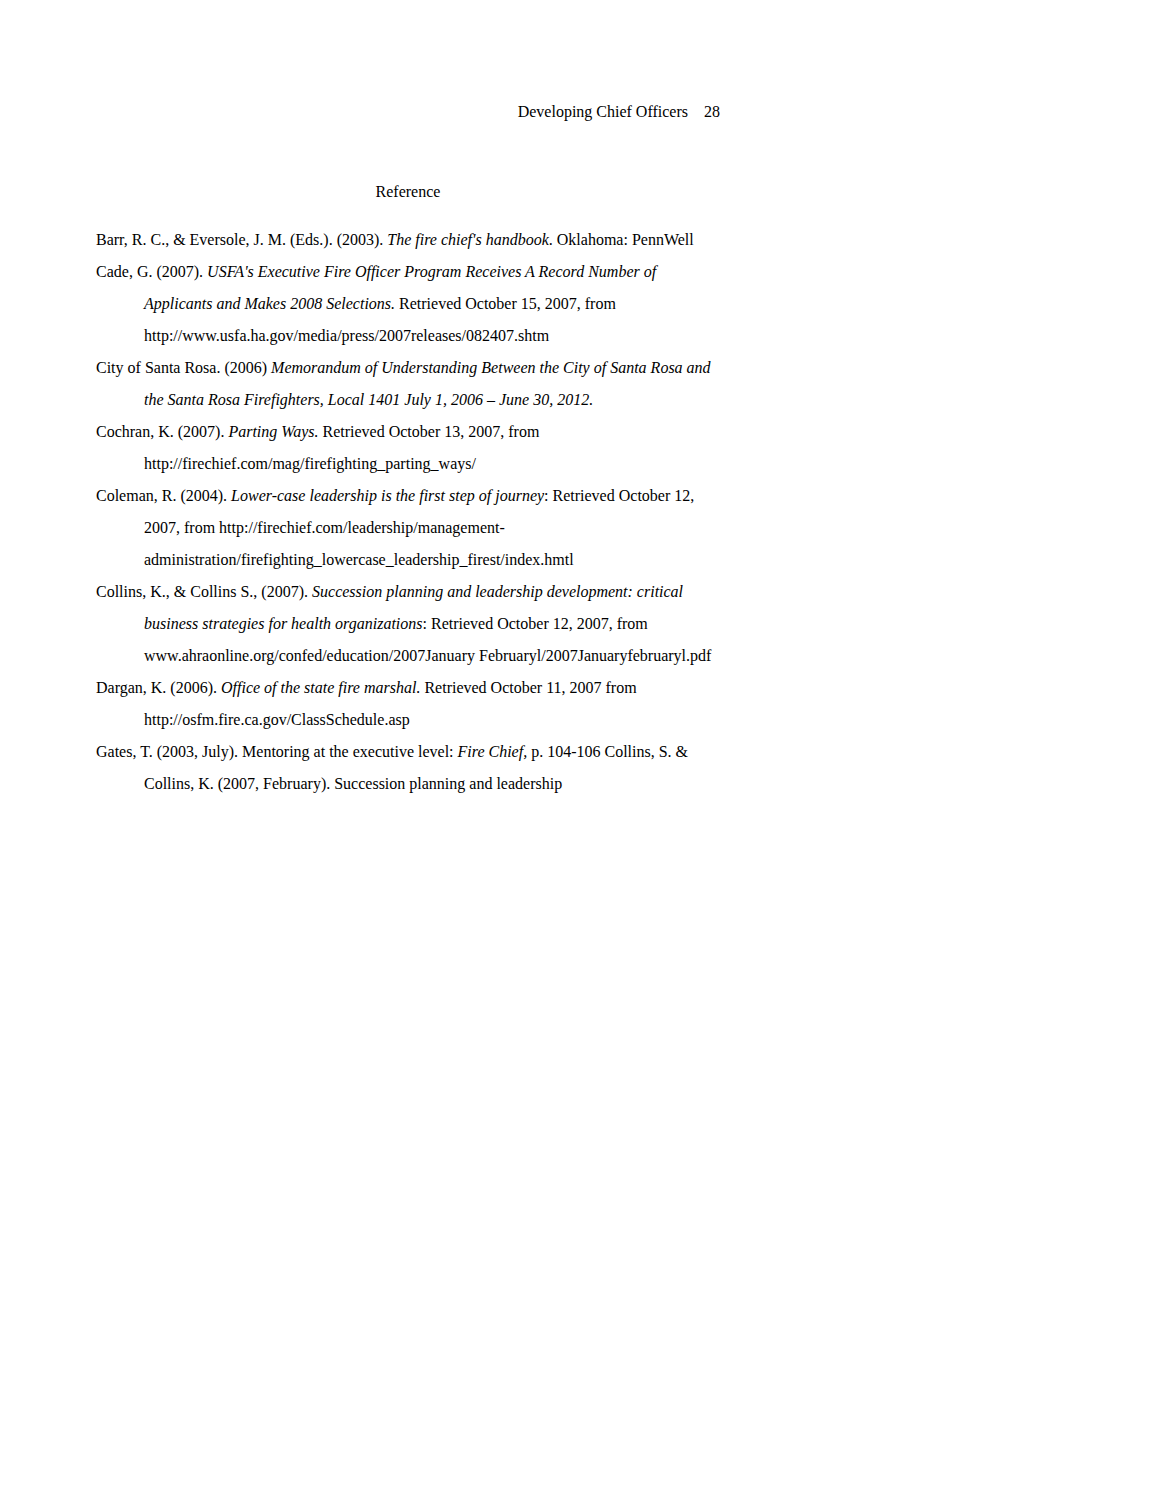Developing Chief Officers 28
Reference
Barr, R. C., & Eversole, J. M. (Eds.). (2003). The fire chief's handbook. Oklahoma: PennWell
Cade, G. (2007). USFA's Executive Fire Officer Program Receives A Record Number of Applicants and Makes 2008 Selections. Retrieved October 15, 2007, from http://www.usfa.ha.gov/media/press/2007releases/082407.shtm
City of Santa Rosa. (2006) Memorandum of Understanding Between the City of Santa Rosa and the Santa Rosa Firefighters, Local 1401 July 1, 2006 – June 30, 2012.
Cochran, K. (2007). Parting Ways. Retrieved October 13, 2007, from http://firechief.com/mag/firefighting_parting_ways/
Coleman, R. (2004). Lower-case leadership is the first step of journey: Retrieved October 12, 2007, from http://firechief.com/leadership/management-administration/firefighting_lowercase_leadership_firest/index.hmtl
Collins, K., & Collins S., (2007). Succession planning and leadership development: critical business strategies for health organizations: Retrieved October 12, 2007, from www.ahraonline.org/confed/education/2007January Februaryl/2007Januaryfebruaryl.pdf
Dargan, K. (2006). Office of the state fire marshal. Retrieved October 11, 2007 from http://osfm.fire.ca.gov/ClassSchedule.asp
Gates, T. (2003, July). Mentoring at the executive level: Fire Chief, p. 104-106 Collins, S. & Collins, K. (2007, February). Succession planning and leadership